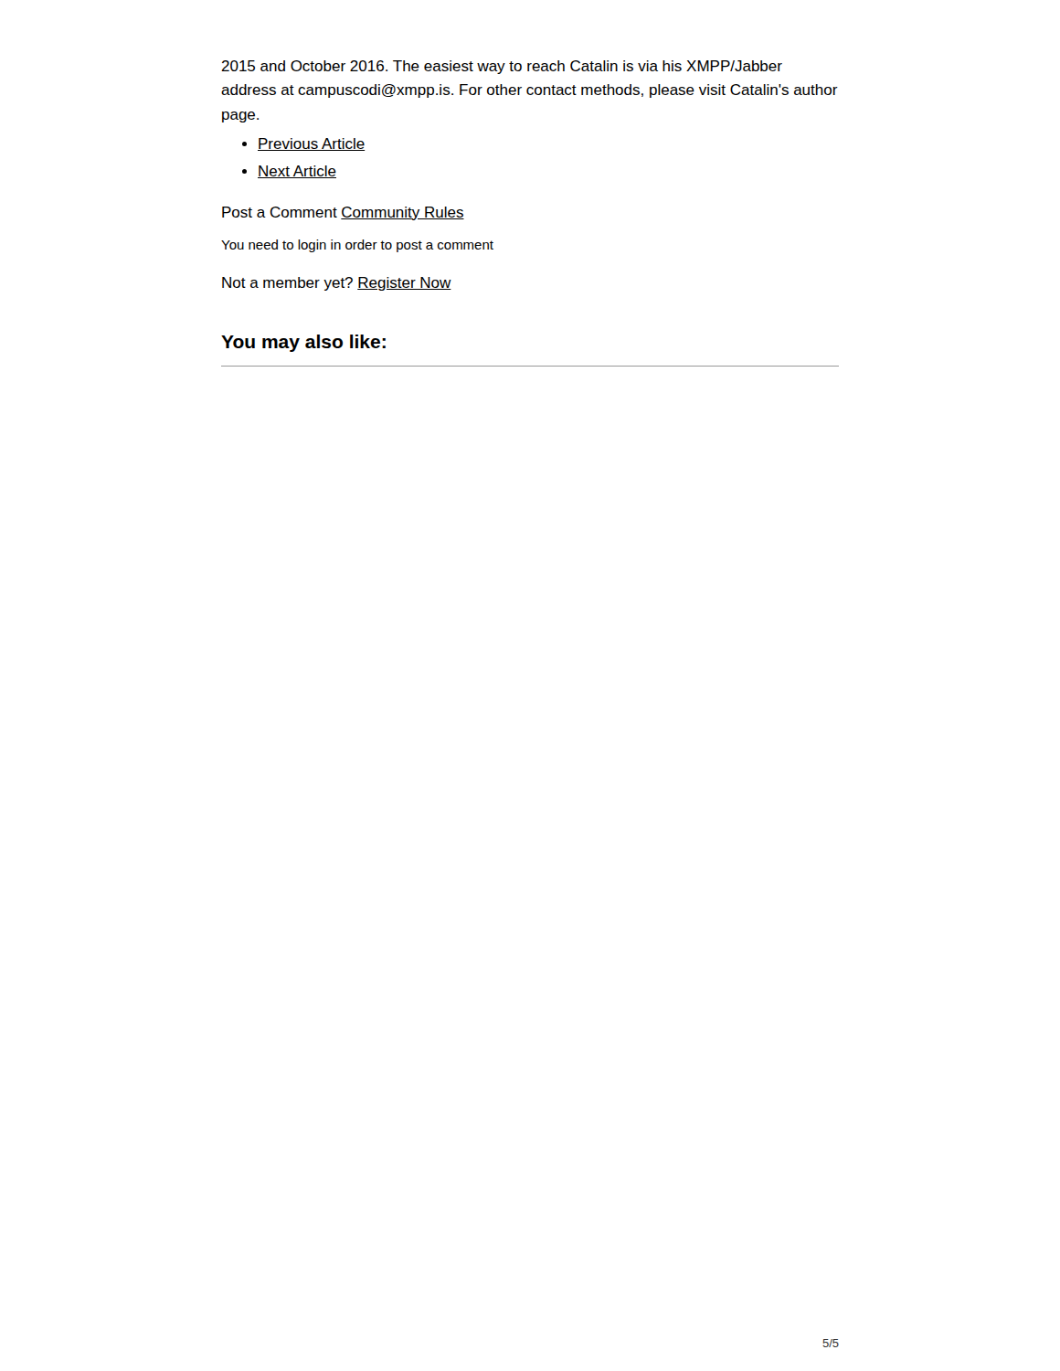2015 and October 2016. The easiest way to reach Catalin is via his XMPP/Jabber address at campuscodi@xmpp.is. For other contact methods, please visit Catalin's author page.
Previous Article
Next Article
Post a Comment Community Rules
You need to login in order to post a comment
Not a member yet? Register Now
You may also like:
5/5